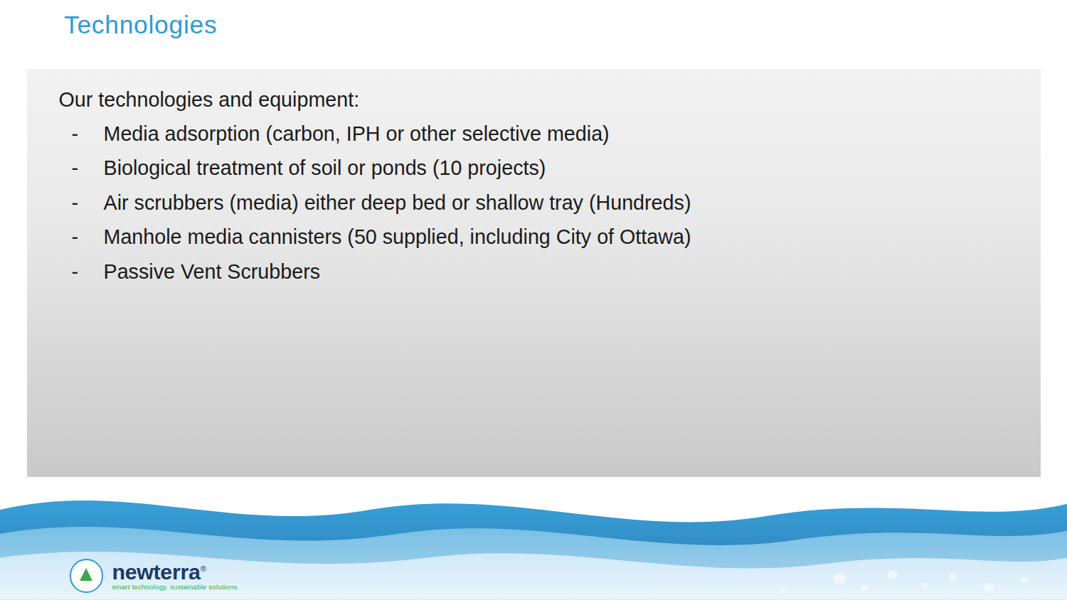Technologies
Our technologies and equipment:
Media adsorption (carbon, IPH or other selective media)
Biological treatment of soil or ponds (10 projects)
Air scrubbers (media) either deep bed or shallow tray (Hundreds)
Manhole media cannisters (50 supplied, including City of Ottawa)
Passive Vent Scrubbers
newterra®
smart technology. sustainable solutions.